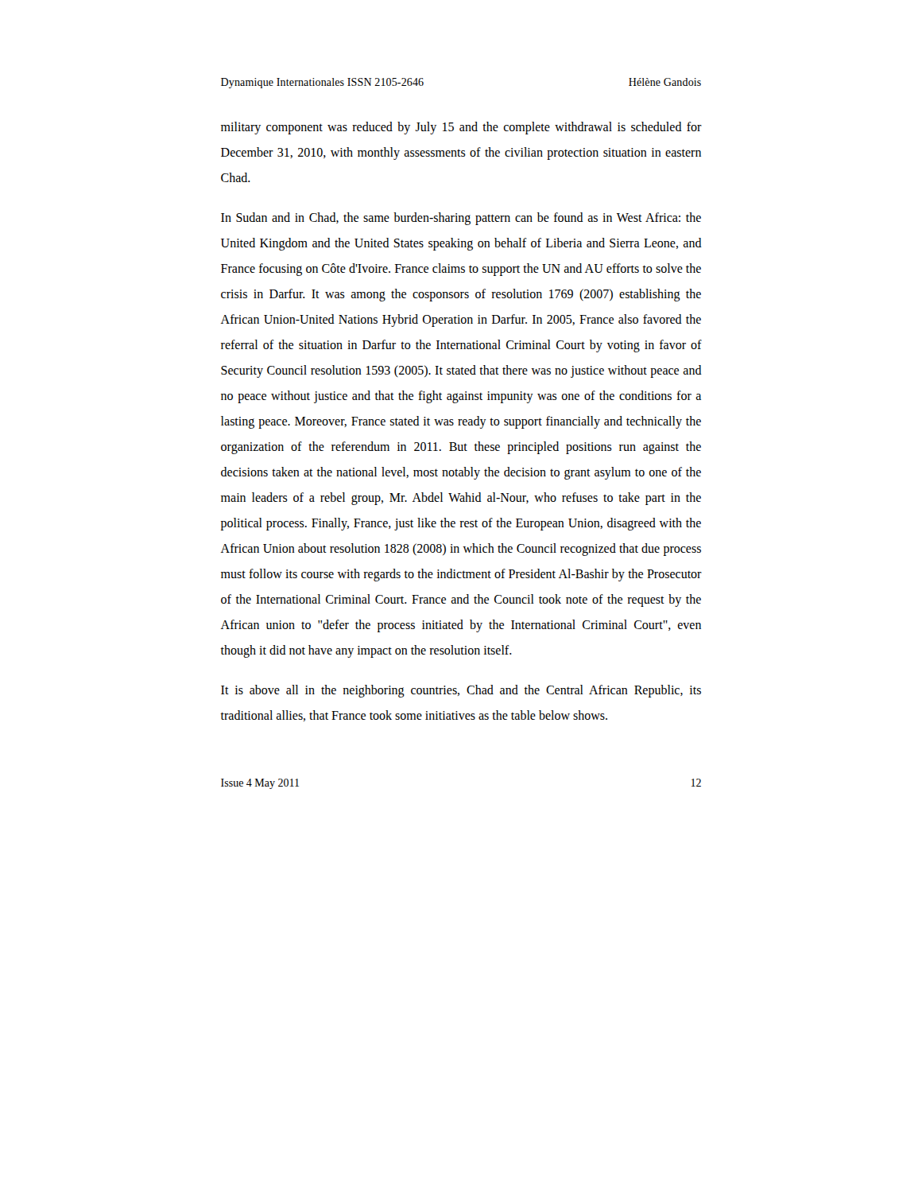Dynamique Internationales ISSN 2105-2646 Hélène Gandois
military component was reduced by July 15 and the complete withdrawal is scheduled for December 31, 2010, with monthly assessments of the civilian protection situation in eastern Chad.
In Sudan and in Chad, the same burden-sharing pattern can be found as in West Africa: the United Kingdom and the United States speaking on behalf of Liberia and Sierra Leone, and France focusing on Côte d'Ivoire. France claims to support the UN and AU efforts to solve the crisis in Darfur. It was among the cosponsors of resolution 1769 (2007) establishing the African Union-United Nations Hybrid Operation in Darfur. In 2005, France also favored the referral of the situation in Darfur to the International Criminal Court by voting in favor of Security Council resolution 1593 (2005). It stated that there was no justice without peace and no peace without justice and that the fight against impunity was one of the conditions for a lasting peace. Moreover, France stated it was ready to support financially and technically the organization of the referendum in 2011. But these principled positions run against the decisions taken at the national level, most notably the decision to grant asylum to one of the main leaders of a rebel group, Mr. Abdel Wahid al-Nour, who refuses to take part in the political process. Finally, France, just like the rest of the European Union, disagreed with the African Union about resolution 1828 (2008) in which the Council recognized that due process must follow its course with regards to the indictment of President Al-Bashir by the Prosecutor of the International Criminal Court. France and the Council took note of the request by the African union to "defer the process initiated by the International Criminal Court", even though it did not have any impact on the resolution itself.
It is above all in the neighboring countries, Chad and the Central African Republic, its traditional allies, that France took some initiatives as the table below shows.
Issue 4 May 2011 12